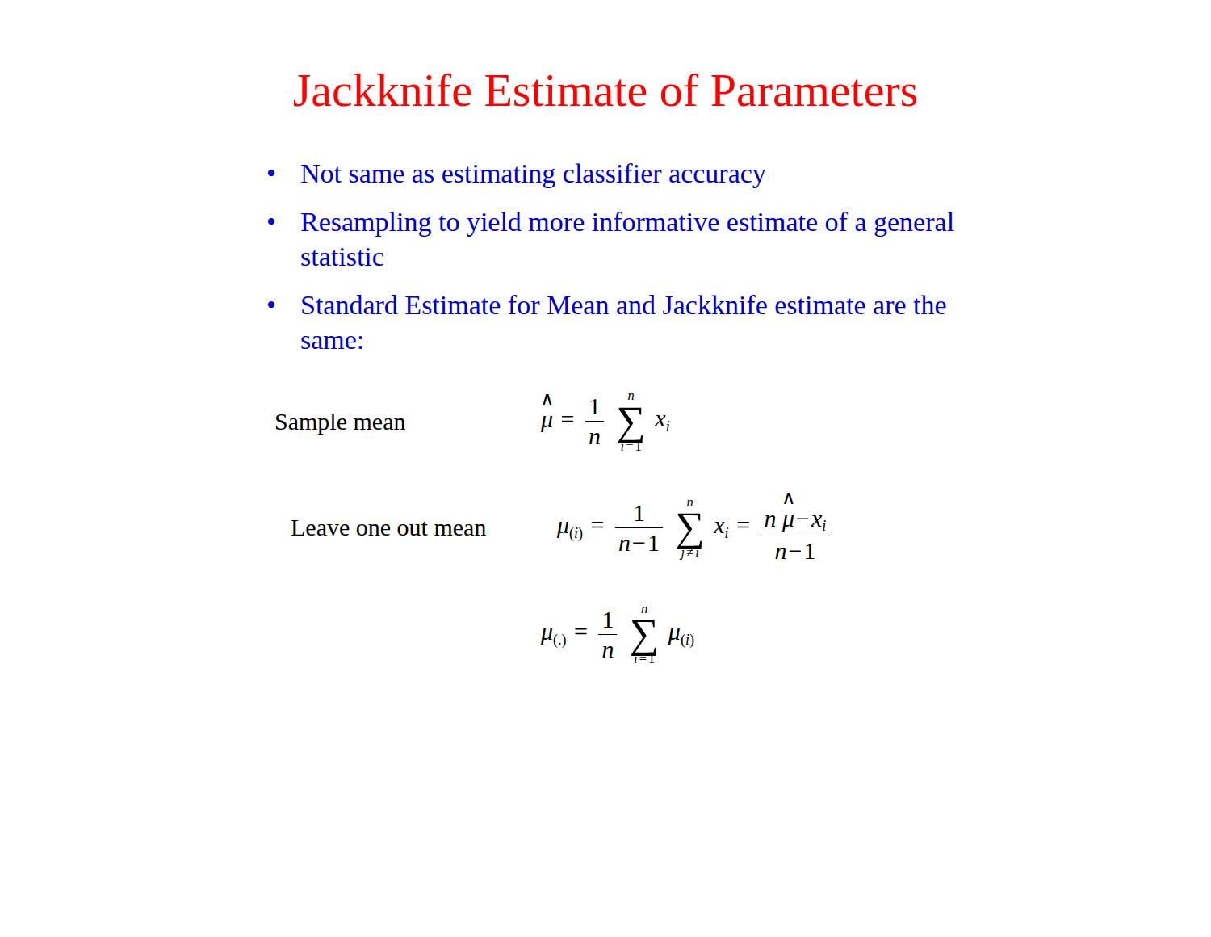Jackknife Estimate of Parameters
Not same as estimating classifier accuracy
Resampling to yield more informative estimate of a general statistic
Standard Estimate for Mean and Jackknife estimate are the same:
Sample mean
∧μ = 1 n n ∑ i=1 xi
Leave one out mean
μ(i) = 1 n−1 n ∑ j≠i xi = n ∧μ−xi n−1
μ(.) = 1 n n ∑ i=1 μ(i)